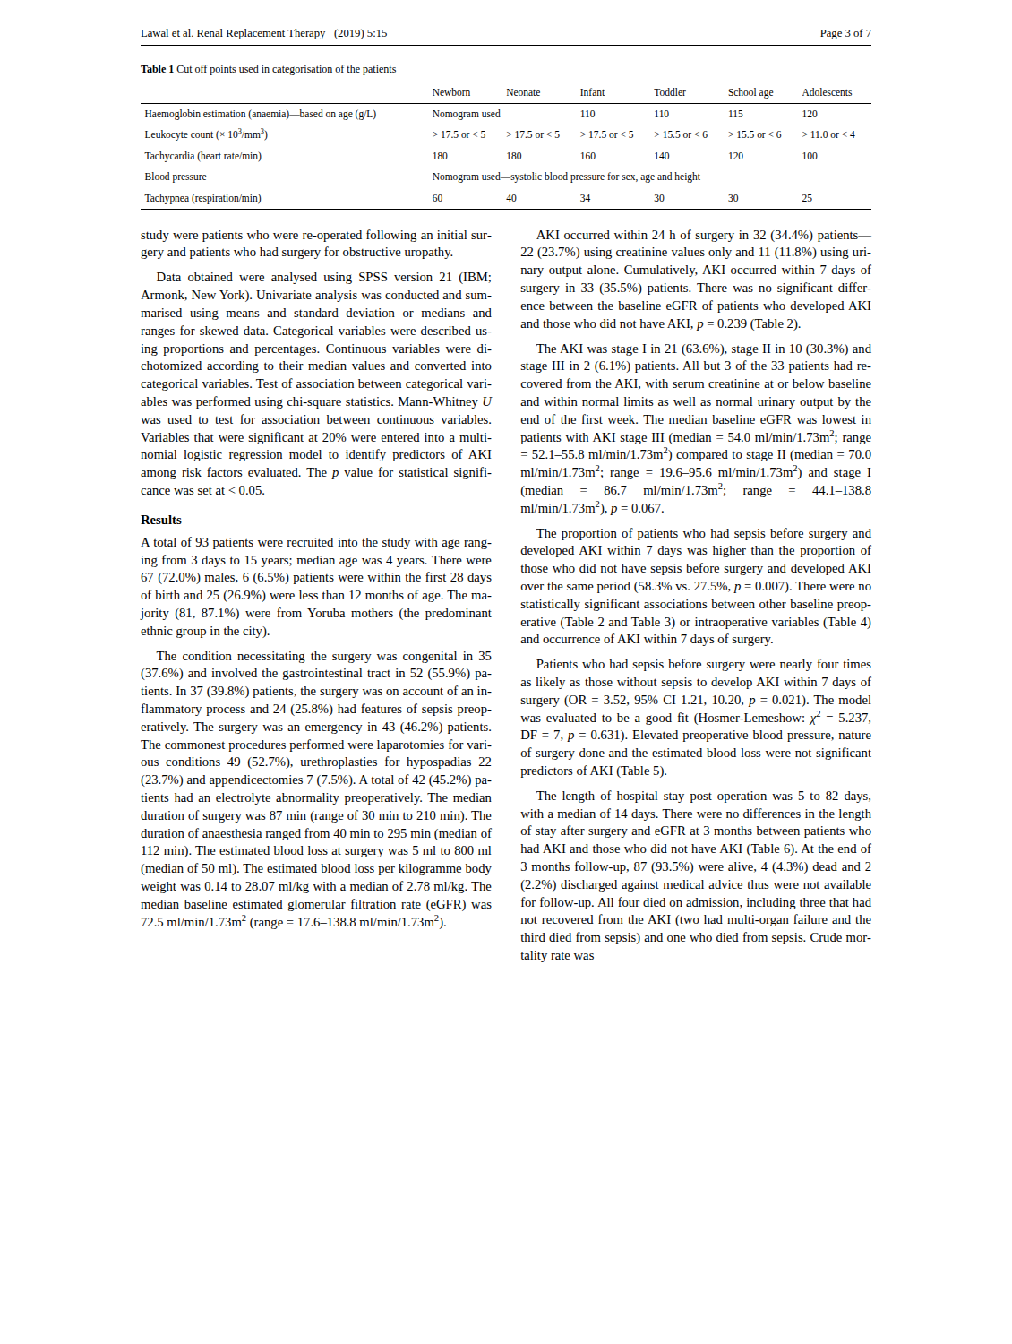Lawal et al. Renal Replacement Therapy (2019) 5:15
Page 3 of 7
Table 1 Cut off points used in categorisation of the patients
| | Newborn | Neonate | Infant | Toddler | School age | Adolescents |
| --- | --- | --- | --- | --- | --- | --- |
| Haemoglobin estimation (anaemia)—based on age (g/L) | Nomogram used | 110 | 110 | 115 | 120 |
| Leukocyte count (× 10 3 /mm 3 ) | > 17.5 or < 5 | > 17.5 or < 5 | > 17.5 or < 5 | > 15.5 or < 6 | > 15.5 or < 6 | > 11.0 or < 4 |
| Tachycardia (heart rate/min) | 180 | 180 | 160 | 140 | 120 | 100 |
| Blood pressure | Nomogram used—systolic blood pressure for sex, age and height |
| Tachypnea (respiration/min) | 60 | 40 | 34 | 30 | 30 | 25 |
study were patients who were re-operated following an initial surgery and patients who had surgery for obstructive uropathy.
Data obtained were analysed using SPSS version 21 (IBM; Armonk, New York). Univariate analysis was conducted and summarised using means and standard deviation or medians and ranges for skewed data. Categorical variables were described using proportions and percentages. Continuous variables were dichotomized according to their median values and converted into categorical variables. Test of association between categorical variables was performed using chi-square statistics. Mann-Whitney U was used to test for association between continuous variables. Variables that were significant at 20% were entered into a multinomial logistic regression model to identify predictors of AKI among risk factors evaluated. The p value for statistical significance was set at < 0.05.
Results
A total of 93 patients were recruited into the study with age ranging from 3 days to 15 years; median age was 4 years. There were 67 (72.0%) males, 6 (6.5%) patients were within the first 28 days of birth and 25 (26.9%) were less than 12 months of age. The majority (81, 87.1%) were from Yoruba mothers (the predominant ethnic group in the city).
The condition necessitating the surgery was congenital in 35 (37.6%) and involved the gastrointestinal tract in 52 (55.9%) patients. In 37 (39.8%) patients, the surgery was on account of an inflammatory process and 24 (25.8%) had features of sepsis preoperatively. The surgery was an emergency in 43 (46.2%) patients. The commonest procedures performed were laparotomies for various conditions 49 (52.7%), urethroplasties for hypospadias 22 (23.7%) and appendicectomies 7 (7.5%). A total of 42 (45.2%) patients had an electrolyte abnormality preoperatively. The median duration of surgery was 87 min (range of 30 min to 210 min). The duration of anaesthesia ranged from 40 min to 295 min (median of 112 min). The estimated blood loss at surgery was 5 ml to 800 ml (median of 50 ml). The estimated blood loss per kilogramme body weight was 0.14 to 28.07 ml/kg with a median of 2.78 ml/kg. The median baseline estimated glomerular filtration rate (eGFR) was 72.5 ml/min/1.73m2 (range = 17.6–138.8 ml/min/1.73m2).
AKI occurred within 24 h of surgery in 32 (34.4%) patients—22 (23.7%) using creatinine values only and 11 (11.8%) using urinary output alone. Cumulatively, AKI occurred within 7 days of surgery in 33 (35.5%) patients. There was no significant difference between the baseline eGFR of patients who developed AKI and those who did not have AKI, p = 0.239 (Table 2).
The AKI was stage I in 21 (63.6%), stage II in 10 (30.3%) and stage III in 2 (6.1%) patients. All but 3 of the 33 patients had recovered from the AKI, with serum creatinine at or below baseline and within normal limits as well as normal urinary output by the end of the first week. The median baseline eGFR was lowest in patients with AKI stage III (median = 54.0 ml/min/1.73m2; range = 52.1–55.8 ml/min/1.73m2) compared to stage II (median = 70.0 ml/min/1.73m2; range = 19.6–95.6 ml/min/1.73m2) and stage I (median = 86.7 ml/min/1.73m2; range = 44.1–138.8 ml/min/1.73m2), p = 0.067.
The proportion of patients who had sepsis before surgery and developed AKI within 7 days was higher than the proportion of those who did not have sepsis before surgery and developed AKI over the same period (58.3% vs. 27.5%, p = 0.007). There were no statistically significant associations between other baseline preoperative (Table 2 and Table 3) or intraoperative variables (Table 4) and occurrence of AKI within 7 days of surgery.
Patients who had sepsis before surgery were nearly four times as likely as those without sepsis to develop AKI within 7 days of surgery (OR = 3.52, 95% CI 1.21, 10.20, p = 0.021). The model was evaluated to be a good fit (Hosmer-Lemeshow: χ2 = 5.237, DF = 7, p = 0.631). Elevated preoperative blood pressure, nature of surgery done and the estimated blood loss were not significant predictors of AKI (Table 5).
The length of hospital stay post operation was 5 to 82 days, with a median of 14 days. There were no differences in the length of stay after surgery and eGFR at 3 months between patients who had AKI and those who did not have AKI (Table 6). At the end of 3 months follow-up, 87 (93.5%) were alive, 4 (4.3%) dead and 2 (2.2%) discharged against medical advice thus were not available for follow-up. All four died on admission, including three that had not recovered from the AKI (two had multi-organ failure and the third died from sepsis) and one who died from sepsis. Crude mortality rate was